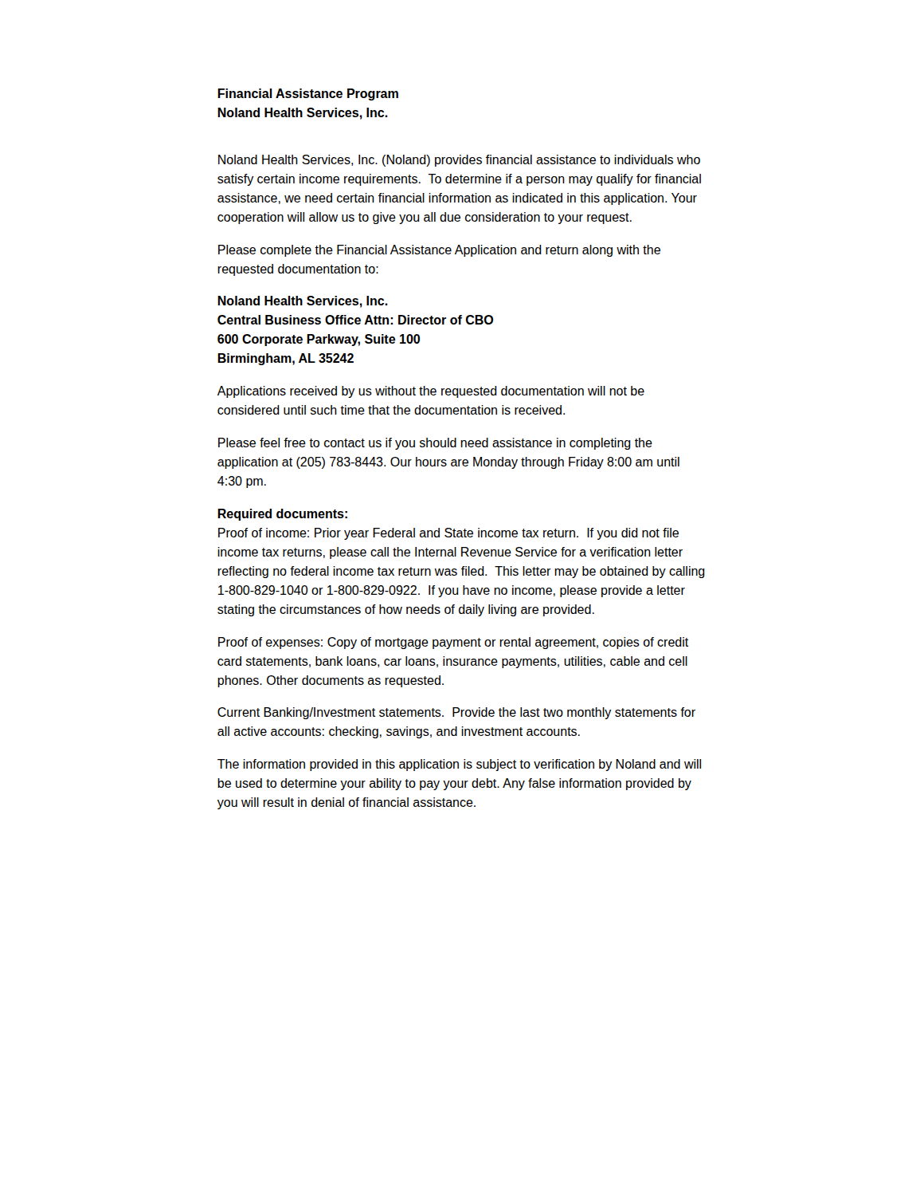Financial Assistance Program
Noland Health Services, Inc.
Noland Health Services, Inc. (Noland) provides financial assistance to individuals who satisfy certain income requirements. To determine if a person may qualify for financial assistance, we need certain financial information as indicated in this application. Your cooperation will allow us to give you all due consideration to your request.
Please complete the Financial Assistance Application and return along with the requested documentation to:
Noland Health Services, Inc.
Central Business Office Attn: Director of CBO
600 Corporate Parkway, Suite 100
Birmingham, AL 35242
Applications received by us without the requested documentation will not be considered until such time that the documentation is received.
Please feel free to contact us if you should need assistance in completing the application at (205) 783-8443. Our hours are Monday through Friday 8:00 am until 4:30 pm.
Required documents:
Proof of income: Prior year Federal and State income tax return. If you did not file income tax returns, please call the Internal Revenue Service for a verification letter reflecting no federal income tax return was filed. This letter may be obtained by calling 1-800-829-1040 or 1-800-829-0922. If you have no income, please provide a letter stating the circumstances of how needs of daily living are provided.
Proof of expenses: Copy of mortgage payment or rental agreement, copies of credit card statements, bank loans, car loans, insurance payments, utilities, cable and cell phones. Other documents as requested.
Current Banking/Investment statements. Provide the last two monthly statements for all active accounts: checking, savings, and investment accounts.
The information provided in this application is subject to verification by Noland and will be used to determine your ability to pay your debt. Any false information provided by you will result in denial of financial assistance.